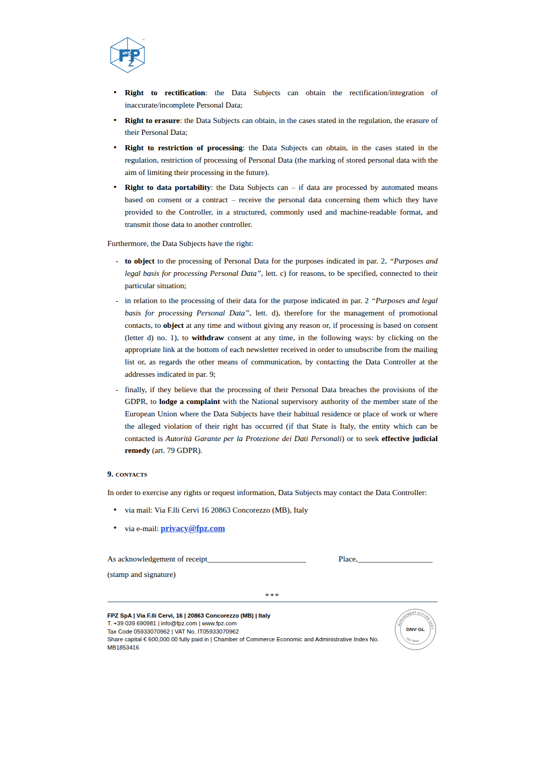Z ™
Right to rectification: the Data Subjects can obtain the rectification/integration of inaccurate/incomplete Personal Data;
Right to erasure: the Data Subjects can obtain, in the cases stated in the regulation, the erasure of their Personal Data;
Right to restriction of processing: the Data Subjects can obtain, in the cases stated in the regulation, restriction of processing of Personal Data (the marking of stored personal data with the aim of limiting their processing in the future).
Right to data portability: the Data Subjects can – if data are processed by automated means based on consent or a contract – receive the personal data concerning them which they have provided to the Controller, in a structured, commonly used and machine-readable format, and transmit those data to another controller.
Furthermore, the Data Subjects have the right:
to object to the processing of Personal Data for the purposes indicated in par. 2, “Purposes and legal basis for processing Personal Data”, lett. c) for reasons, to be specified, connected to their particular situation;
in relation to the processing of their data for the purpose indicated in par. 2 “Purposes and legal basis for processing Personal Data”, lett. d), therefore for the management of promotional contacts, to object at any time and without giving any reason or, if processing is based on consent (letter d) no. 1), to withdraw consent at any time, in the following ways: by clicking on the appropriate link at the bottom of each newsletter received in order to unsubscribe from the mailing list or, as regards the other means of communication, by contacting the Data Controller at the addresses indicated in par. 9;
finally, if they believe that the processing of their Personal Data breaches the provisions of the GDPR, to lodge a complaint with the National supervisory authority of the member state of the European Union where the Data Subjects have their habitual residence or place of work or where the alleged violation of their right has occurred (if that State is Italy, the entity which can be contacted is Autorità Garante per la Protezione dei Dati Personali) or to seek effective judicial remedy (art. 79 GDPR).
9. Contacts
In order to exercise any rights or request information, Data Subjects may contact the Data Controller:
via mail: Via F.lli Cervi 16 20863 Concorezzo (MB), Italy
via e-mail: privacy@fpz.com
As acknowledgement of receipt_________________________
Place,___________________
(stamp and signature)
***
FPZ SpA | Via F.lli Cervi, 16 | 20863 Concorezzo (MB) | Italy
T. +39 039 690981 | info@fpz.com | www.fpz.com
Tax Code 05933070962 | VAT No. IT05933070962
Share capital € 600,000.00 fully paid in | Chamber of Commerce Economic and Administrative Index No. MB1853416
MANAGEMENT SYSTEM CERTIFICATION DNV·GL ISO 9001